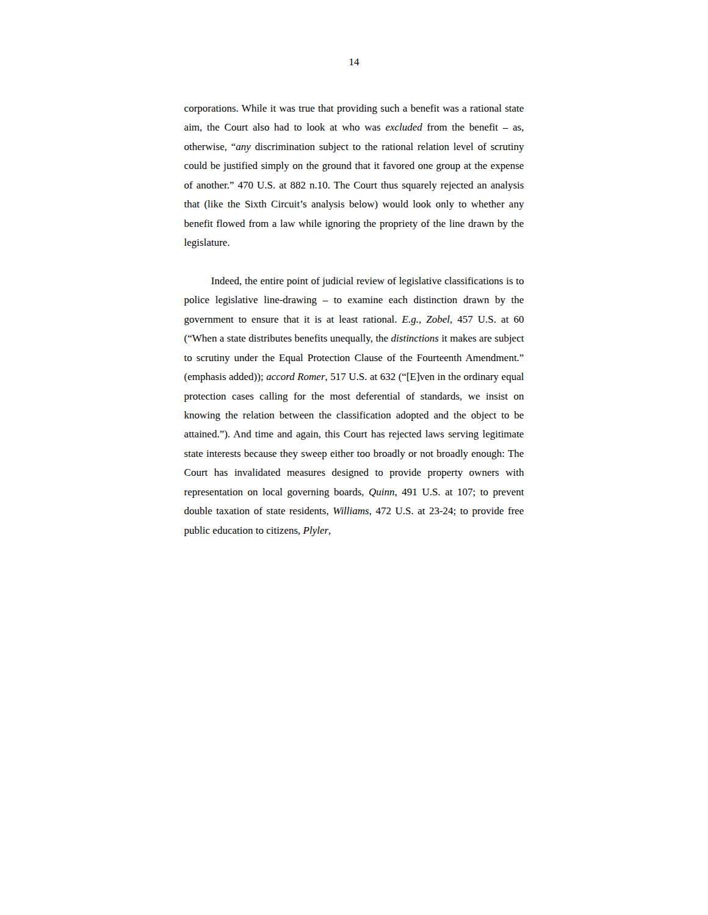14
corporations. While it was true that providing such a benefit was a rational state aim, the Court also had to look at who was excluded from the benefit – as, otherwise, “any discrimination subject to the rational relation level of scrutiny could be justified simply on the ground that it favored one group at the expense of another.” 470 U.S. at 882 n.10. The Court thus squarely rejected an analysis that (like the Sixth Circuit’s analysis below) would look only to whether any benefit flowed from a law while ignoring the propriety of the line drawn by the legislature.
Indeed, the entire point of judicial review of legislative classifications is to police legislative line-drawing – to examine each distinction drawn by the government to ensure that it is at least rational. E.g., Zobel, 457 U.S. at 60 (“When a state distributes benefits unequally, the distinctions it makes are subject to scrutiny under the Equal Protection Clause of the Fourteenth Amendment.” (emphasis added)); accord Romer, 517 U.S. at 632 (“[E]ven in the ordinary equal protection cases calling for the most deferential of standards, we insist on knowing the relation between the classification adopted and the object to be attained.”). And time and again, this Court has rejected laws serving legitimate state interests because they sweep either too broadly or not broadly enough: The Court has invalidated measures designed to provide property owners with representation on local governing boards, Quinn, 491 U.S. at 107; to prevent double taxation of state residents, Williams, 472 U.S. at 23-24; to provide free public education to citizens, Plyler,